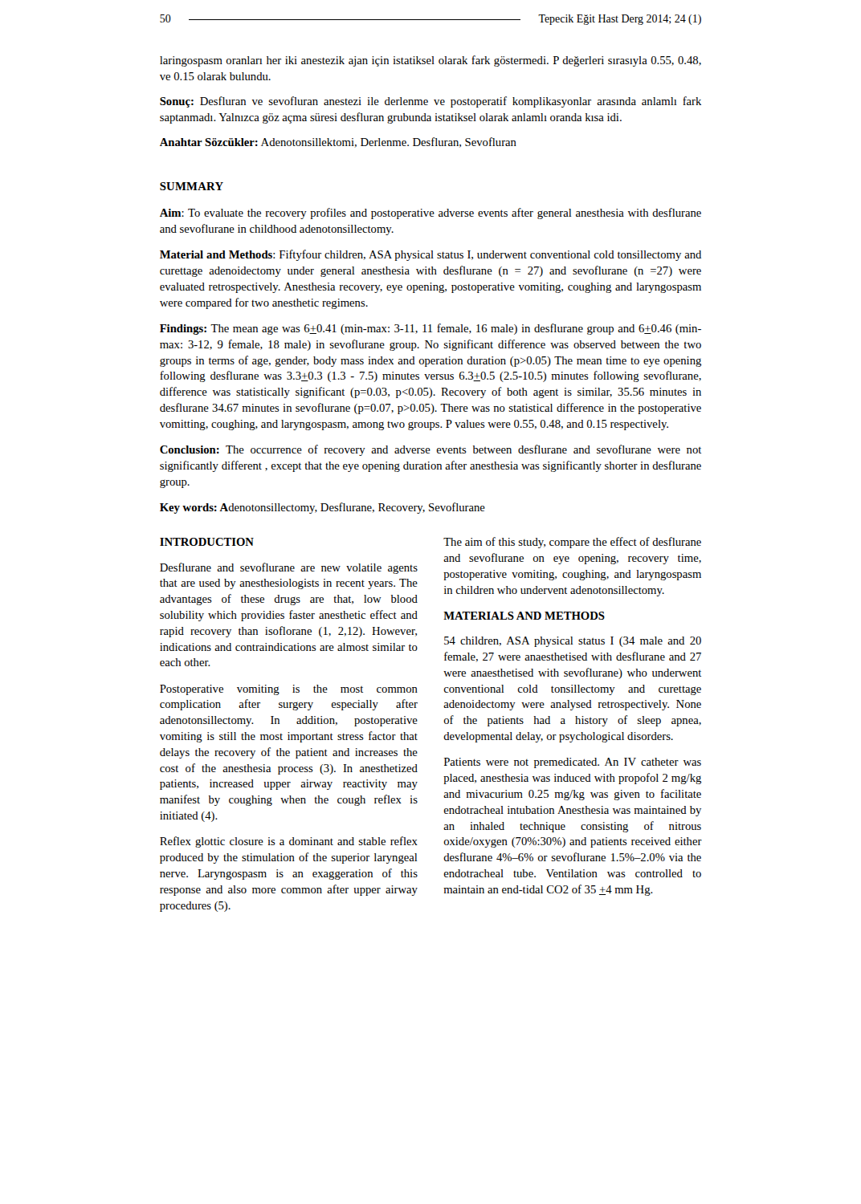50 Tepecik Eğit Hast Derg 2014; 24 (1)
laringospasm oranları her iki anestezik ajan için istatiksel olarak fark göstermedi. P değerleri sırasıyla 0.55, 0.48, ve 0.15 olarak bulundu.
Sonuç: Desfluran ve sevofluran anestezi ile derlenme ve postoperatif komplikasyonlar arasında anlamlı fark saptanmadı. Yalnızca göz açma süresi desfluran grubunda istatiksel olarak anlamlı oranda kısa idi.
Anahtar Sözcükler: Adenotonsillektomi, Derlenme. Desfluran, Sevofluran
SUMMARY
Aim: To evaluate the recovery profiles and postoperative adverse events after general anesthesia with desflurane and sevoflurane in childhood adenotonsillectomy.
Material and Methods: Fiftyfour children, ASA physical status I, underwent conventional cold tonsillectomy and curettage adenoidectomy under general anesthesia with desflurane (n = 27) and sevoflurane (n =27) were evaluated retrospectively. Anesthesia recovery, eye opening, postoperative vomiting, coughing and laryngospasm were compared for two anesthetic regimens.
Findings: The mean age was 6+0.41 (min-max: 3-11, 11 female, 16 male) in desflurane group and 6+0.46 (min-max: 3-12, 9 female, 18 male) in sevoflurane group. No significant difference was observed between the two groups in terms of age, gender, body mass index and operation duration (p>0.05) The mean time to eye opening following desflurane was 3.3+0.3 (1.3 - 7.5) minutes versus 6.3+0.5 (2.5-10.5) minutes following sevoflurane, difference was statistically significant (p=0.03, p<0.05). Recovery of both agent is similar, 35.56 minutes in desflurane 34.67 minutes in sevoflurane (p=0.07, p>0.05). There was no statistical difference in the postoperative vomitting, coughing, and laryngospasm, among two groups. P values were 0.55, 0.48, and 0.15 respectively.
Conclusion: The occurrence of recovery and adverse events between desflurane and sevoflurane were not significantly different , except that the eye opening duration after anesthesia was significantly shorter in desflurane group.
Key words: Adenotonsillectomy, Desflurane, Recovery, Sevoflurane
INTRODUCTION
Desflurane and sevoflurane are new volatile agents that are used by anesthesiologists in recent years. The advantages of these drugs are that, low blood solubility which providies faster anesthetic effect and rapid recovery than isoflorane (1, 2,12). However, indications and contraindications are almost similar to each other.
Postoperative vomiting is the most common complication after surgery especially after adenotonsillectomy. In addition, postoperative vomiting is still the most important stress factor that delays the recovery of the patient and increases the cost of the anesthesia process (3). In anesthetized patients, increased upper airway reactivity may manifest by coughing when the cough reflex is initiated (4).
Reflex glottic closure is a dominant and stable reflex produced by the stimulation of the superior laryngeal nerve. Laryngospasm is an exaggeration of this response and also more common after upper airway procedures (5).
The aim of this study, compare the effect of desflurane and sevoflurane on eye opening, recovery time, postoperative vomiting, coughing, and laryngospasm in children who undervent adenotonsillectomy.
MATERIALS AND METHODS
54 children, ASA physical status I (34 male and 20 female, 27 were anaesthetised with desflurane and 27 were anaesthetised with sevoflurane) who underwent conventional cold tonsillectomy and curettage adenoidectomy were analysed retrospectively. None of the patients had a history of sleep apnea, developmental delay, or psychological disorders.
Patients were not premedicated. An IV catheter was placed, anesthesia was induced with propofol 2 mg/kg and mivacurium 0.25 mg/kg was given to facilitate endotracheal intubation Anesthesia was maintained by an inhaled technique consisting of nitrous oxide/oxygen (70%:30%) and patients received either desflurane 4%–6% or sevoflurane 1.5%–2.0% via the endotracheal tube. Ventilation was controlled to maintain an end-tidal CO2 of 35 +4 mm Hg.